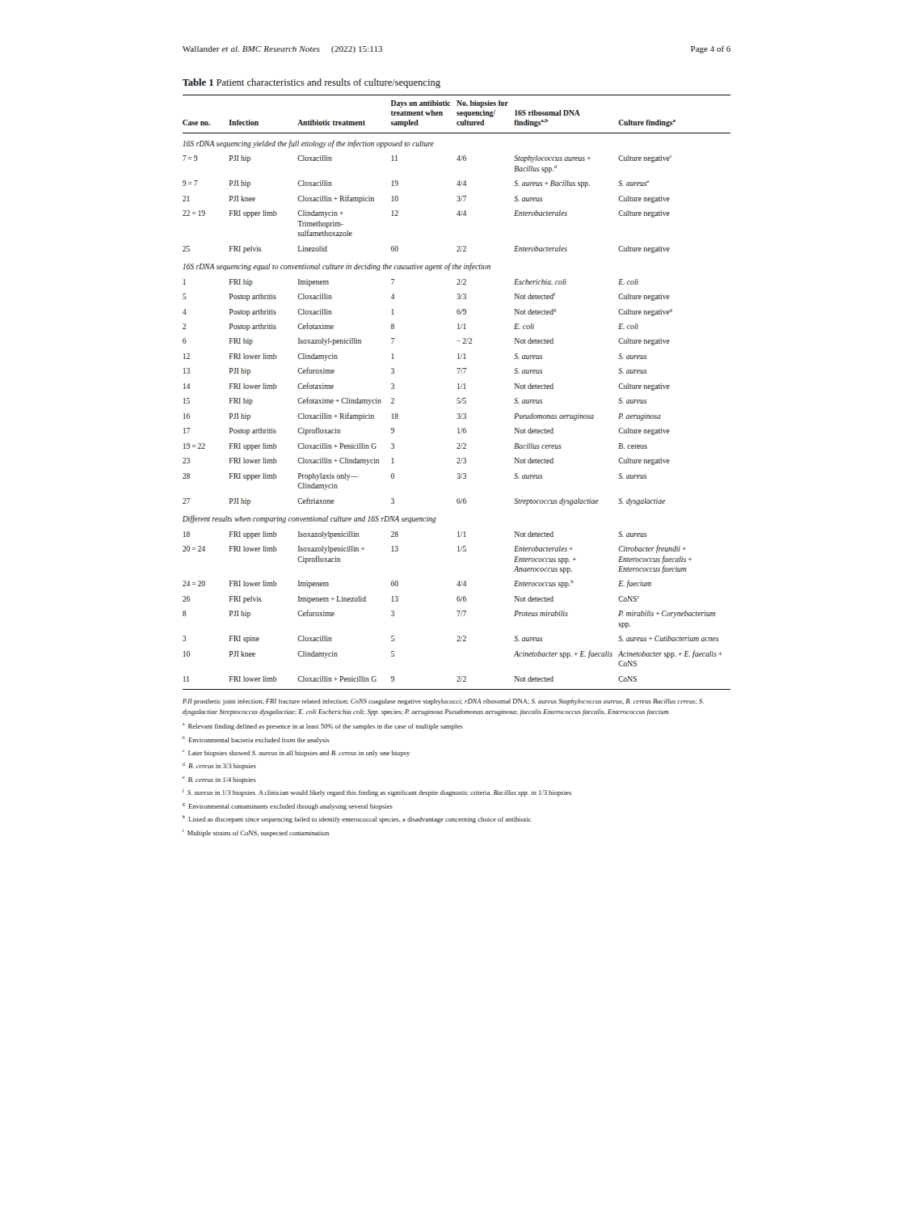Wallander et al. BMC Research Notes (2022) 15:113
Page 4 of 6
Table 1 Patient characteristics and results of culture/sequencing
| Case no. | Infection | Antibiotic treatment | Days on antibiotic treatment when sampled | No. biopsies for sequencing/ cultured | 16S ribosomal DNA findings a,b | Culture findings a |
| --- | --- | --- | --- | --- | --- | --- |
| 16S rDNA sequencing yielded the full etiology of the infection opposed to culture |
| 7 = 9 | PJI hip | Cloxacillin | 11 | 4/6 | Staphylococcus aureus + Bacillus spp. d | Culture negative c |
| 9 = 7 | PJI hip | Cloxacillin | 19 | 4/4 | S. aureus + Bacillus spp. | S. aureus e |
| 21 | PJI knee | Cloxacillin + Rifampicin | 10 | 3/7 | S. aureus | Culture negative |
| 22 = 19 | FRI upper limb | Clindamycin + Trimethoprim-sulfamethoxazole | 12 | 4/4 | Enterobacterales | Culture negative |
| 25 | FRI pelvis | Linezolid | 60 | 2/2 | Enterobacterales | Culture negative |
| 16S rDNA sequencing equal to conventional culture in deciding the causative agent of the infection |
| 1 | FRI hip | Imipenem | 7 | 2/2 | Escherichia. coli | E. coli |
| 5 | Postop arthritis | Cloxacillin | 4 | 3/3 | Not detected f | Culture negative |
| 4 | Postop arthritis | Cloxacillin | 1 | 6/9 | Not detected g | Culture negative g |
| 2 | Postop arthritis | Cefotaxime | 8 | 1/1 | E. coli | E. coli |
| 6 | FRI hip | Isoxazolyl-penicillin | 7 | − 2/2 | Not detected | Culture negative |
| 12 | FRI lower limb | Clindamycin | 1 | 1/1 | S. aureus | S. aureus |
| 13 | PJI hip | Cefuroxime | 3 | 7/7 | S. aureus | S. aureus |
| 14 | FRI lower limb | Cefotaxime | 3 | 1/1 | Not detected | Culture negative |
| 15 | FRI hip | Cefotaxime + Clindamycin | 2 | 5/5 | S. aureus | S. aureus |
| 16 | PJI hip | Cloxacillin + Rifampicin | 18 | 3/3 | Pseudomonas aeruginosa | P. aeruginosa |
| 17 | Postop arthritis | Ciprofloxacin | 9 | 1/6 | Not detected | Culture negative |
| 19 = 22 | FRI upper limb | Cloxacillin + Penicillin G | 3 | 2/2 | Bacillus cereus | B. cereus |
| 23 | FRI lower limb | Cloxacillin + Clindamycin | 1 | 2/3 | Not detected | Culture negative |
| 28 | FRI upper limb | Prophylaxis only—Clindamycin | 0 | 3/3 | S. aureus | S. aureus |
| 27 | PJI hip | Ceftriaxone | 3 | 6/6 | Streptococcus dysgalactiae | S. dysgalactiae |
| Different results when comparing conventional culture and 16S rDNA sequencing |
| 18 | FRI upper limb | Isoxazolylpenicillin | 28 | 1/1 | Not detected | S. aureus |
| 20 = 24 | FRI lower limb | Isoxazolylpenicillin + Ciprofloxacin | 13 | 1/5 | Enterobacterales + Enterococcus spp. + Anaerococcus spp. | Citrobacter freundii + Enterococcus faecalis + Enterococcus faecium |
| 24 = 20 | FRI lower limb | Imipenem | 60 | 4/4 | Enterococcus spp. h | E. faecium |
| 26 | FRI pelvis | Imipenem + Linezolid | 13 | 6/6 | Not detected | CoNS i |
| 8 | PJI hip | Cefuroxime | 3 | 7/7 | Proteus mirabilis | P. mirabilis + Corynebacterium spp. |
| 3 | FRI spine | Cloxacillin | 5 | 2/2 | S. aureus | S. aureus + Cutibacterium acnes |
| 10 | PJI knee | Clindamycin | 5 | | Acinetobacter spp. + E. faecalis | Acinetobacter spp. + E. faecalis + CoNS |
| 11 | FRI lower limb | Cloxacillin + Penicillin G | 9 | 2/2 | Not detected | CoNS |
PJI prosthetic joint infection; FRI fracture related infection; CoNS coagulase negative staphylococci; rDNA ribosomal DNA; S. aureus Staphylococcus aureus, B. cereus Bacillus cereus; S. dysgalactiae Streptococcus dysgalactiae; E. coli Escherichia coli; Spp. species; P. aeruginosa Pseudomonas aeruginosa; faecalis Enterococcus faecalis, Enterococcus faecium
a Relevant finding defined as presence in at least 50% of the samples in the case of multiple samples
b Environmental bacteria excluded from the analysis
c Later biopsies showed S. aureus in all biopsies and B. cereus in only one biopsy
d B. cereus in 3/3 biopsies
e B. cereus in 1/4 biopsies
f S. aureus in 1/3 biopsies. A clinician would likely regard this finding as significant despite diagnostic criteria. Bacillus spp. in 1/3 biopsies
g Environmental contaminants excluded through analysing several biopsies
h Listed as discrepant since sequencing failed to identify enterococcal species, a disadvantage concerning choice of antibiotic
i Multiple strains of CoNS, suspected contamination